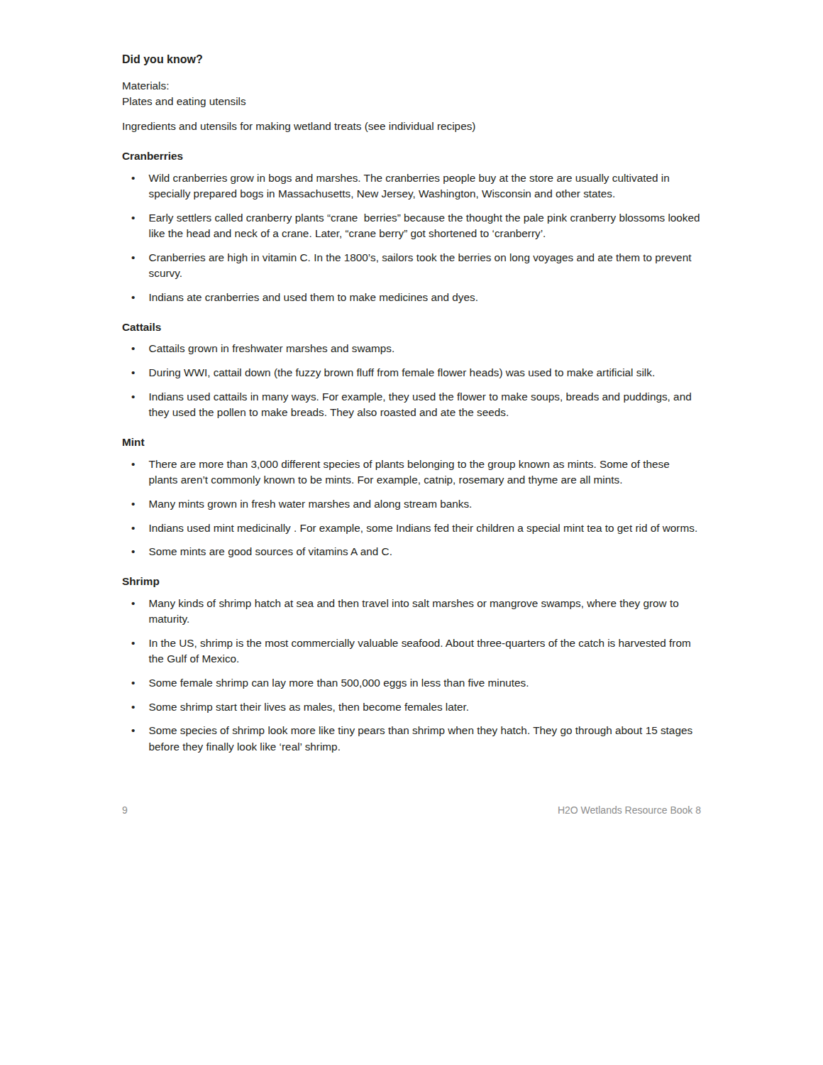Did you know?
Materials:
Plates and eating utensils
Ingredients and utensils for making wetland treats (see individual recipes)
Cranberries
Wild cranberries grow in bogs and marshes. The cranberries people buy at the store are usually cultivated in specially prepared bogs in Massachusetts, New Jersey, Washington, Wisconsin and other states.
Early settlers called cranberry plants “crane berries” because the thought the pale pink cranberry blossoms looked like the head and neck of a crane. Later, “crane berry” got shortened to ‘cranberry’.
Cranberries are high in vitamin C. In the 1800’s, sailors took the berries on long voyages and ate them to prevent scurvy.
Indians ate cranberries and used them to make medicines and dyes.
Cattails
Cattails grown in freshwater marshes and swamps.
During WWI, cattail down (the fuzzy brown fluff from female flower heads) was used to make artificial silk.
Indians used cattails in many ways. For example, they used the flower to make soups, breads and puddings, and they used the pollen to make breads. They also roasted and ate the seeds.
Mint
There are more than 3,000 different species of plants belonging to the group known as mints. Some of these plants aren’t commonly known to be mints. For example, catnip, rosemary and thyme are all mints.
Many mints grown in fresh water marshes and along stream banks.
Indians used mint medicinally . For example, some Indians fed their children a special mint tea to get rid of worms.
Some mints are good sources of vitamins A and C.
Shrimp
Many kinds of shrimp hatch at sea and then travel into salt marshes or mangrove swamps, where they grow to maturity.
In the US, shrimp is the most commercially valuable seafood. About three-quarters of the catch is harvested from the Gulf of Mexico.
Some female shrimp can lay more than 500,000 eggs in less than five minutes.
Some shrimp start their lives as males, then become females later.
Some species of shrimp look more like tiny pears than shrimp when they hatch. They go through about 15 stages before they finally look like ‘real’ shrimp.
9 H2O Wetlands Resource Book 8